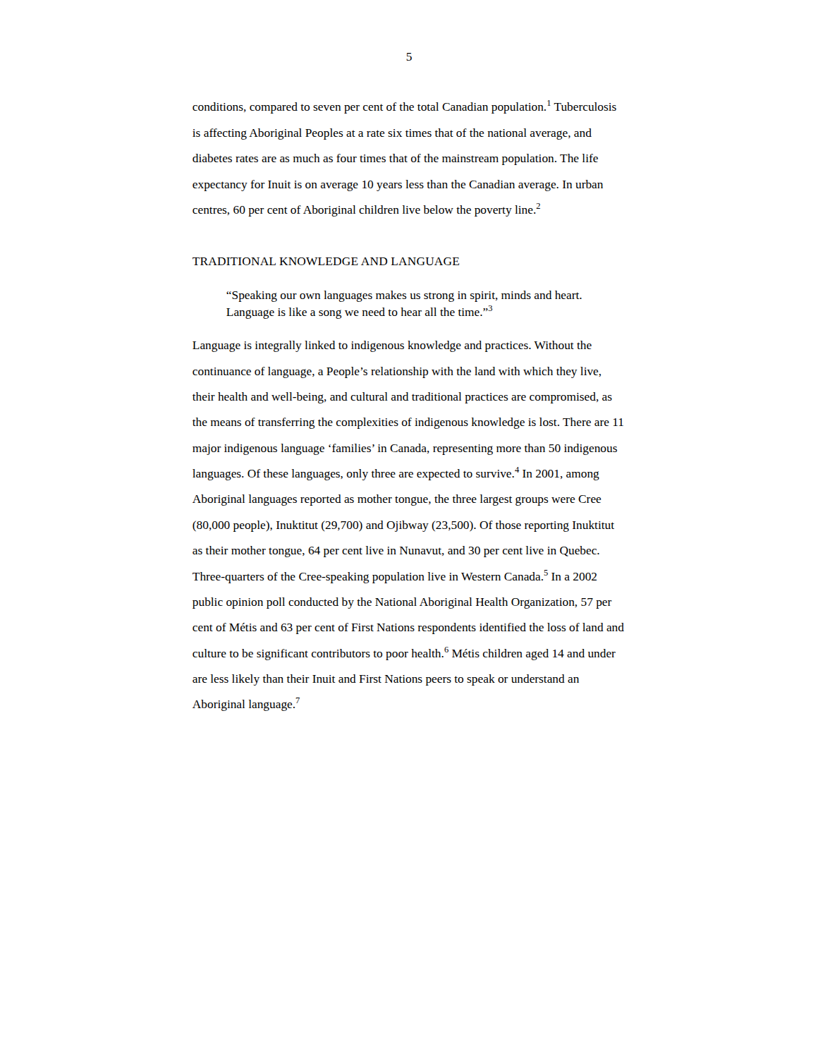5
conditions, compared to seven per cent of the total Canadian population.1 Tuberculosis is affecting Aboriginal Peoples at a rate six times that of the national average, and diabetes rates are as much as four times that of the mainstream population. The life expectancy for Inuit is on average 10 years less than the Canadian average. In urban centres, 60 per cent of Aboriginal children live below the poverty line.2
Traditional Knowledge and Language
“Speaking our own languages makes us strong in spirit, minds and heart. Language is like a song we need to hear all the time.”3
Language is integrally linked to indigenous knowledge and practices. Without the continuance of language, a People’s relationship with the land with which they live, their health and well-being, and cultural and traditional practices are compromised, as the means of transferring the complexities of indigenous knowledge is lost. There are 11 major indigenous language ‘families’ in Canada, representing more than 50 indigenous languages. Of these languages, only three are expected to survive.4 In 2001, among Aboriginal languages reported as mother tongue, the three largest groups were Cree (80,000 people), Inuktitut (29,700) and Ojibway (23,500). Of those reporting Inuktitut as their mother tongue, 64 per cent live in Nunavut, and 30 per cent live in Quebec. Three-quarters of the Cree-speaking population live in Western Canada.5 In a 2002 public opinion poll conducted by the National Aboriginal Health Organization, 57 per cent of Métis and 63 per cent of First Nations respondents identified the loss of land and culture to be significant contributors to poor health.6 Métis children aged 14 and under are less likely than their Inuit and First Nations peers to speak or understand an Aboriginal language.7